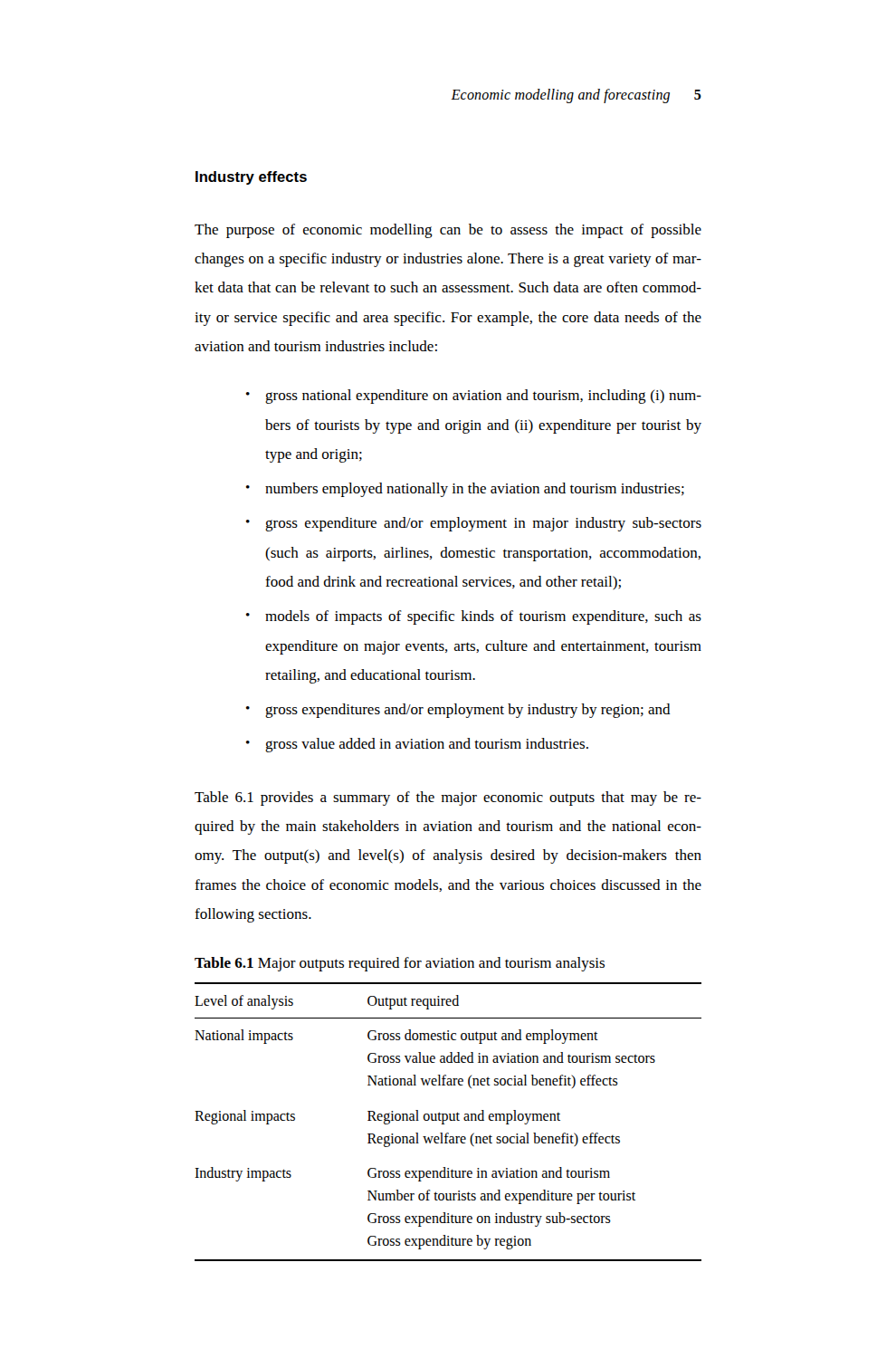Economic modelling and forecasting 5
Industry effects
The purpose of economic modelling can be to assess the impact of possible changes on a specific industry or industries alone. There is a great variety of market data that can be relevant to such an assessment. Such data are often commodity or service specific and area specific. For example, the core data needs of the aviation and tourism industries include:
gross national expenditure on aviation and tourism, including (i) numbers of tourists by type and origin and (ii) expenditure per tourist by type and origin;
numbers employed nationally in the aviation and tourism industries;
gross expenditure and/or employment in major industry sub-sectors (such as airports, airlines, domestic transportation, accommodation, food and drink and recreational services, and other retail);
models of impacts of specific kinds of tourism expenditure, such as expenditure on major events, arts, culture and entertainment, tourism retailing, and educational tourism.
gross expenditures and/or employment by industry by region; and
gross value added in aviation and tourism industries.
Table 6.1 provides a summary of the major economic outputs that may be required by the main stakeholders in aviation and tourism and the national economy. The output(s) and level(s) of analysis desired by decision-makers then frames the choice of economic models, and the various choices discussed in the following sections.
Table 6.1 Major outputs required for aviation and tourism analysis
| Level of analysis | Output required |
| National impacts | Gross domestic output and employment Gross value added in aviation and tourism sectors National welfare (net social benefit) effects |
| Regional impacts | Regional output and employment Regional welfare (net social benefit) effects |
| Industry impacts | Gross expenditure in aviation and tourism Number of tourists and expenditure per tourist Gross expenditure on industry sub-sectors Gross expenditure by region |